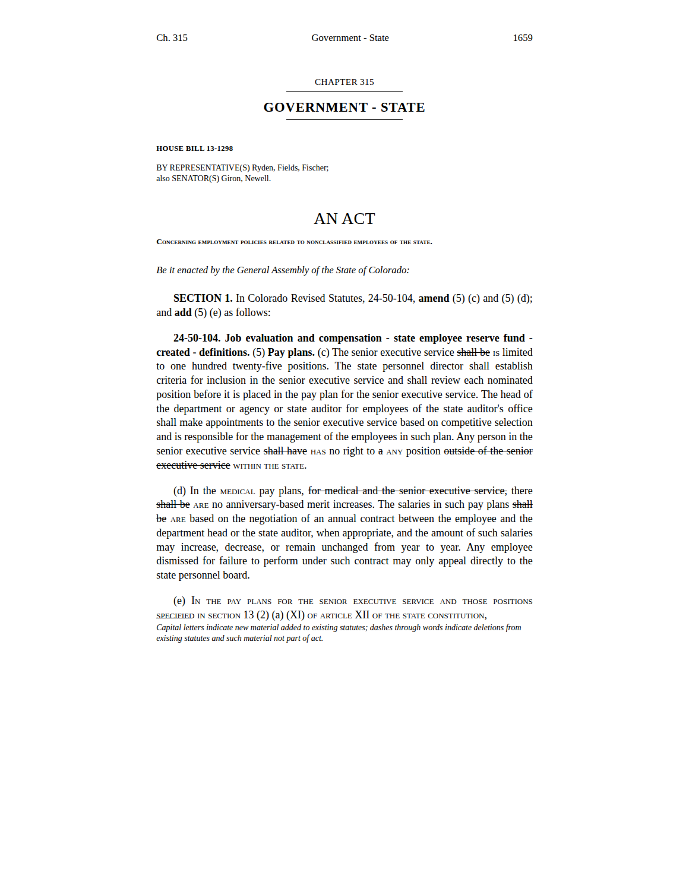Ch. 315
Government - State
1659
CHAPTER 315
GOVERNMENT - STATE
HOUSE BILL 13-1298
BY REPRESENTATIVE(S) Ryden, Fields, Fischer;
also SENATOR(S) Giron, Newell.
AN ACT
Concerning employment policies related to nonclassified employees of the state.
Be it enacted by the General Assembly of the State of Colorado:
SECTION 1. In Colorado Revised Statutes, 24-50-104, amend (5) (c) and (5) (d); and add (5) (e) as follows:
24-50-104. Job evaluation and compensation - state employee reserve fund - created - definitions. (5) Pay plans. (c) The senior executive service shall be is limited to one hundred twenty-five positions. The state personnel director shall establish criteria for inclusion in the senior executive service and shall review each nominated position before it is placed in the pay plan for the senior executive service. The head of the department or agency or state auditor for employees of the state auditor's office shall make appointments to the senior executive service based on competitive selection and is responsible for the management of the employees in such plan. Any person in the senior executive service shall have has no right to a any position outside of the senior executive service within the state.
(d) In the medical pay plans, for medical and the senior executive service, there shall be are no anniversary-based merit increases. The salaries in such pay plans shall be are based on the negotiation of an annual contract between the employee and the department head or the state auditor, when appropriate, and the amount of such salaries may increase, decrease, or remain unchanged from year to year. Any employee dismissed for failure to perform under such contract may only appeal directly to the state personnel board.
(e) In the pay plans for the senior executive service and those positions specified in section 13 (2) (a) (XI) of article XII of the state constitution,
Capital letters indicate new material added to existing statutes; dashes through words indicate deletions from existing statutes and such material not part of act.